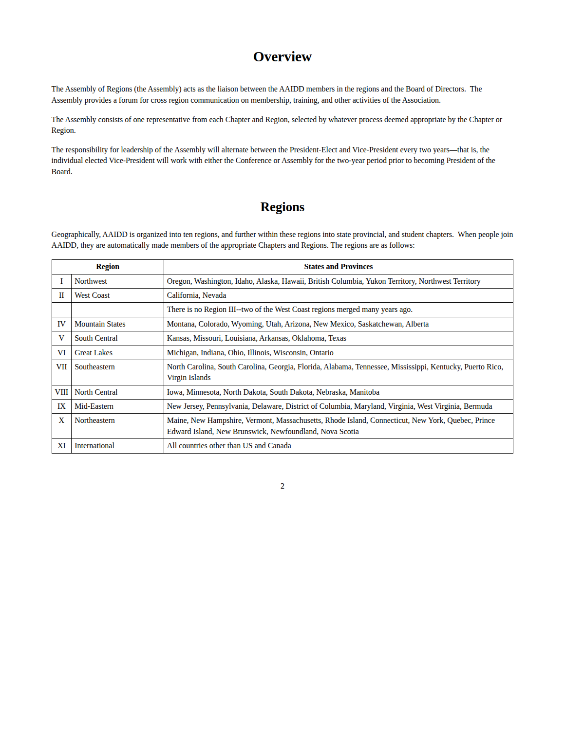Overview
The Assembly of Regions (the Assembly) acts as the liaison between the AAIDD members in the regions and the Board of Directors. The Assembly provides a forum for cross region communication on membership, training, and other activities of the Association.
The Assembly consists of one representative from each Chapter and Region, selected by whatever process deemed appropriate by the Chapter or Region.
The responsibility for leadership of the Assembly will alternate between the President-Elect and Vice-President every two years—that is, the individual elected Vice-President will work with either the Conference or Assembly for the two-year period prior to becoming President of the Board.
Regions
Geographically, AAIDD is organized into ten regions, and further within these regions into state provincial, and student chapters. When people join AAIDD, they are automatically made members of the appropriate Chapters and Regions. The regions are as follows:
| Region | States and Provinces |
| --- | --- |
| I | Northwest | Oregon, Washington, Idaho, Alaska, Hawaii, British Columbia, Yukon Territory, Northwest Territory |
| II | West Coast | California, Nevada |
| | | There is no Region III--two of the West Coast regions merged many years ago. |
| IV | Mountain States | Montana, Colorado, Wyoming, Utah, Arizona, New Mexico, Saskatchewan, Alberta |
| V | South Central | Kansas, Missouri, Louisiana, Arkansas, Oklahoma, Texas |
| VI | Great Lakes | Michigan, Indiana, Ohio, Illinois, Wisconsin, Ontario |
| VII | Southeastern | North Carolina, South Carolina, Georgia, Florida, Alabama, Tennessee, Mississippi, Kentucky, Puerto Rico, Virgin Islands |
| VIII | North Central | Iowa, Minnesota, North Dakota, South Dakota, Nebraska, Manitoba |
| IX | Mid-Eastern | New Jersey, Pennsylvania, Delaware, District of Columbia, Maryland, Virginia, West Virginia, Bermuda |
| X | Northeastern | Maine, New Hampshire, Vermont, Massachusetts, Rhode Island, Connecticut, New York, Quebec, Prince Edward Island, New Brunswick, Newfoundland, Nova Scotia |
| XI | International | All countries other than US and Canada |
2